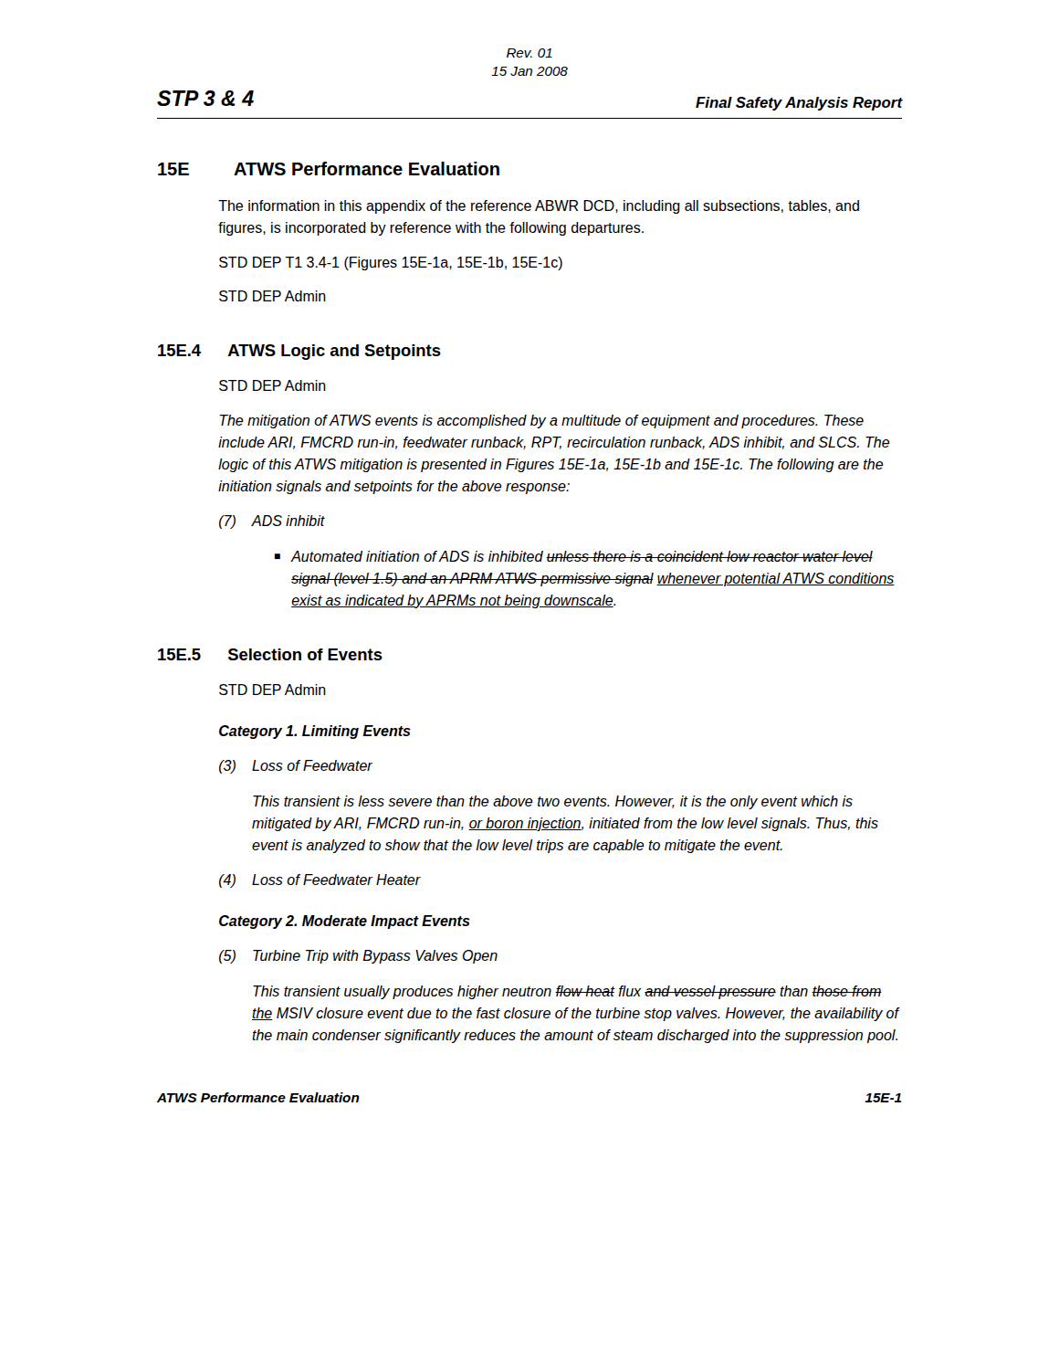Rev. 01
15 Jan 2008
STP 3 & 4
Final Safety Analysis Report
15EATWS Performance Evaluation
The information in this appendix of the reference ABWR DCD, including all subsections, tables, and figures, is incorporated by reference with the following departures.
STD DEP T1 3.4-1 (Figures 15E-1a, 15E-1b, 15E-1c)
STD DEP Admin
15E.4 ATWS Logic and Setpoints
STD DEP Admin
The mitigation of ATWS events is accomplished by a multitude of equipment and procedures. These include ARI, FMCRD run-in, feedwater runback, RPT, recirculation runback, ADS inhibit, and SLCS. The logic of this ATWS mitigation is presented in Figures 15E-1a, 15E-1b and 15E-1c. The following are the initiation signals and setpoints for the above response:
(7) ADS inhibit
■Automated initiation of ADS is inhibited unless there is a coincident low reactor water level signal (level 1.5) and an APRM ATWS permissive signal whenever potential ATWS conditions exist as indicated by APRMs not being downscale.
15E.5 Selection of Events
STD DEP Admin
Category 1. Limiting Events
(3) Loss of Feedwater
This transient is less severe than the above two events. However, it is the only event which is mitigated by ARI, FMCRD run-in, or boron injection, initiated from the low level signals. Thus, this event is analyzed to show that the low level trips are capable to mitigate the event.
(4) Loss of Feedwater Heater
Category 2. Moderate Impact Events
(5) Turbine Trip with Bypass Valves Open
This transient usually produces higher neutron flow heat flux and vessel pressure than those from the MSIV closure event due to the fast closure of the turbine stop valves. However, the availability of the main condenser significantly reduces the amount of steam discharged into the suppression pool.
ATWS Performance Evaluation
15E-1